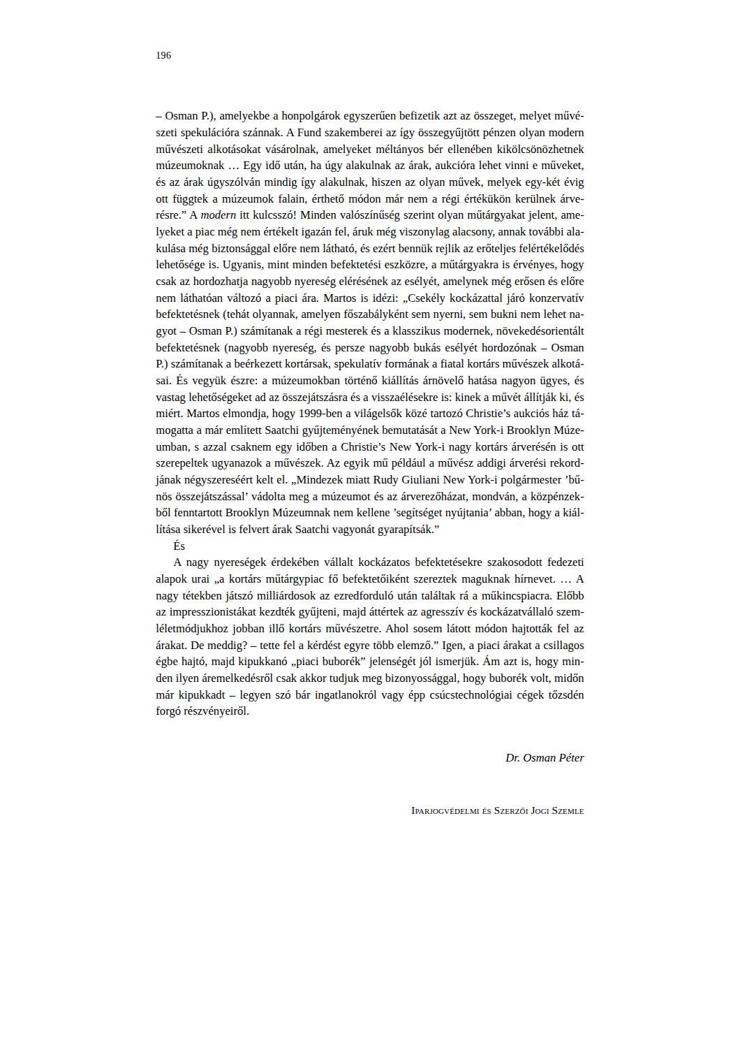196
– Osman P.), amelyekbe a honpolgárok egyszerűen befizetik azt az összeget, melyet művészeti spekulációra szánnak. A Fund szakemberei az így összegyűjtött pénzen olyan modern művészeti alkotásokat vásárolnak, amelyeket méltányos bér ellenében kikölcsönözhetnek múzeumoknak … Egy idő után, ha úgy alakulnak az árak, aukcióra lehet vinni e műveket, és az árak úgyszólván mindig így alakulnak, hiszen az olyan művek, melyek egy-két évig ott függtek a múzeumok falain, érthető módon már nem a régi értékükön kerülnek árverésre.” A modern itt kulcsszó! Minden valószínűség szerint olyan műtárgyakat jelent, amelyeket a piac még nem értékelt igazán fel, áruk még viszonylag alacsony, annak további alakulása még biztonsággal előre nem látható, és ezért bennük rejlik az erőteljes felértékelődés lehetősége is. Ugyanis, mint minden befektetési eszközre, a műtárgyakra is érvényes, hogy csak az hordozhatja nagyobb nyereség elérésének az esélyét, amelynek még erősen és előre nem láthatóan változó a piaci ára. Martos is idézi: „Csekély kockázattal járó konzervatív befektetésnek (tehát olyannak, amelyen főszabályként sem nyerni, sem bukni nem lehet nagyot – Osman P.) számítanak a régi mesterek és a klasszikus modernek, növekedésorientált befektetésnek (nagyobb nyereség, és persze nagyobb bukás esélyét hordozónak – Osman P.) számítanak a beérkezett kortársak, spekulatív formának a fiatal kortárs művészek alkotásai. És vegyük észre: a múzeumokban történő kiállítás árnövelő hatása nagyon ügyes, és vastag lehetőségeket ad az összejátszásra és a visszaélésekre is: kinek a művét állítják ki, és miért. Martos elmondja, hogy 1999-ben a világelsők közé tartozó Christie’s aukciós ház támogatta a már említett Saatchi gyűjteményének bemutatását a New York-i Brooklyn Múzeumban, s azzal csaknem egy időben a Christie’s New York-i nagy kortárs árverésén is ott szerepeltek ugyanazok a művészek. Az egyik mű például a művész addigi árverési rekordjának négyszereséért kelt el. „Mindezek miatt Rudy Giuliani New York-i polgármester ’bűnös összejátszással’ vádolta meg a múzeumot és az árverezőházat, mondván, a közpénzekből fenntartott Brooklyn Múzeumnak nem kellene ’segítséget nyújtania’ abban, hogy a kiállítása sikerével is felvert árak Saatchi vagyonát gyarapítsák.”
És
A nagy nyereségek érdekében vállalt kockázatos befektetésekre szakosodott fedezeti alapok urai „a kortárs műtárgypiac fő befektetőiként szereztek maguknak hírnevet. … A nagy tétekben játszó milliárdosok az ezredforduló után találtak rá a műkincspiacra. Előbb az impresszionistákat kezdték gyűjteni, majd áttértek az agresszív és kockázatvállaló szemléletmódjukhoz jobban illő kortárs művészetre. Ahol sosem látott módon hajtották fel az árakat. De meddig? – tette fel a kérdést egyre több elemző.” Igen, a piaci árakat a csillagos égbe hajtó, majd kipukkanó „piaci buborék” jelenségét jól ismerjük. Ám azt is, hogy minden ilyen áremelkedésről csak akkor tudjuk meg bizonyossággal, hogy buborék volt, midőn már kipukkadt – legyen szó bár ingatlanokról vagy épp csúcstechnológiai cégek tőzsdén forgó részvényeiről.
Dr. Osman Péter
Iparjogvédelmi és Szerzői Jogi Szemle